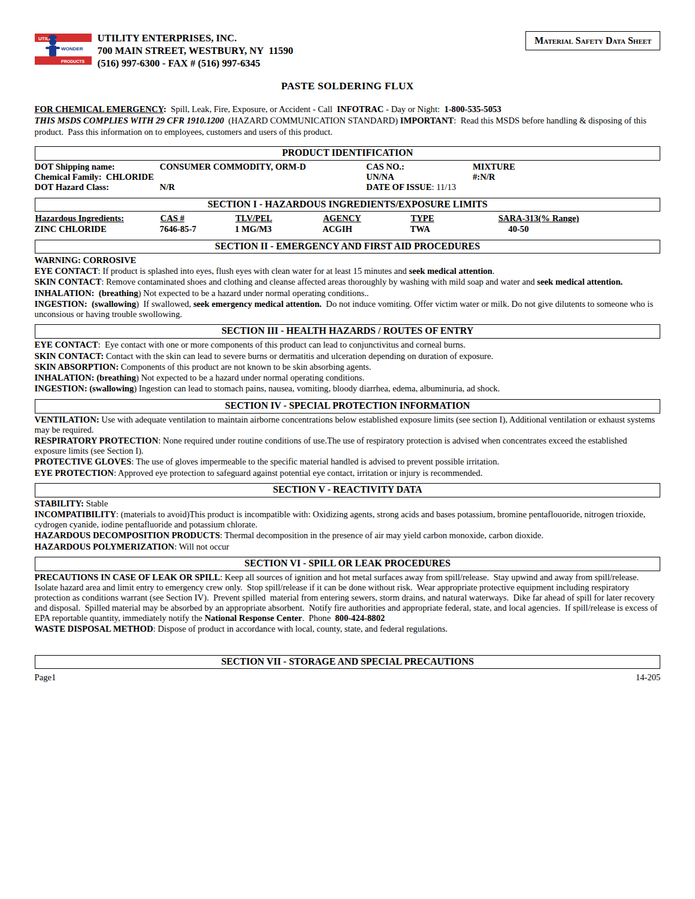UTILITY PRODUCTS WONDER
UTILITY ENTERPRISES, INC.
700 MAIN STREET, WESTBURY, NY 11590
(516) 997-6300 - FAX # (516) 997-6345
Material Safety Data Sheet
PASTE SOLDERING FLUX
FOR CHEMICAL EMERGENCY: Spill, Leak, Fire, Exposure, or Accident - Call INFOTRAC - Day or Night: 1-800-535-5053
THIS MSDS COMPLIES WITH 29 CFR 1910.1200 (HAZARD COMMUNICATION STANDARD) IMPORTANT: Read this MSDS before handling & disposing of this product. Pass this information on to employees, customers and users of this product.
PRODUCT IDENTIFICATION
| DOT Shipping name: | CONSUMER COMMODITY, ORM-D | CAS NO.: | MIXTURE |
| Chemical Family: CHLORIDE | UN/NA | #:N/R |
| DOT Hazard Class: | N/R | DATE OF ISSUE : 11/13 |
SECTION I - HAZARDOUS INGREDIENTS/EXPOSURE LIMITS
| Hazardous Ingredients: | CAS # | TLV/PEL | AGENCY | TYPE | SARA-313(% Range) |
| --- | --- | --- | --- | --- | --- |
| ZINC CHLORIDE | 7646-85-7 | 1 MG/M3 | ACGIH | TWA | 40-50 |
SECTION II - EMERGENCY AND FIRST AID PROCEDURES
WARNING: CORROSIVE
EYE CONTACT: If product is splashed into eyes, flush eyes with clean water for at least 15 minutes and seek medical attention.
SKIN CONTACT: Remove contaminated shoes and clothing and cleanse affected areas thoroughly by washing with mild soap and water and seek medical attention.
INHALATION: (breathing) Not expected to be a hazard under normal operating conditions..
INGESTION: (swallowing) If swallowed, seek emergency medical attention. Do not induce vomiting. Offer victim water or milk. Do not give dilutents to someone who is unconsious or having trouble swollowing.
SECTION III - HEALTH HAZARDS / ROUTES OF ENTRY
EYE CONTACT: Eye contact with one or more components of this product can lead to conjunctivitus and corneal burns.
SKIN CONTACT: Contact with the skin can lead to severe burns or dermatitis and ulceration depending on duration of exposure.
SKIN ABSORPTION: Components of this product are not known to be skin absorbing agents.
INHALATION: (breathing) Not expected to be a hazard under normal operating conditions.
INGESTION: (swallowing) Ingestion can lead to stomach pains, nausea, vomiting, bloody diarrhea, edema, albuminuria, ad shock.
SECTION IV - SPECIAL PROTECTION INFORMATION
VENTILATION: Use with adequate ventilation to maintain airborne concentrations below established exposure limits (see section I), Additional ventilation or exhaust systems may be required.
RESPIRATORY PROTECTION: None required under routine conditions of use.The use of respiratory protection is advised when concentrates exceed the established exposure limits (see Section I).
PROTECTIVE GLOVES: The use of gloves impermeable to the specific material handled is advised to prevent possible irritation.
EYE PROTECTION: Approved eye protection to safeguard against potential eye contact, irritation or injury is recommended.
SECTION V - REACTIVITY DATA
STABILITY: Stable
INCOMPATIBILITY: (materials to avoid)This product is incompatible with: Oxidizing agents, strong acids and bases potassium, bromine pentaflouoride, nitrogen trioxide, cydrogen cyanide, iodine pentafluoride and potassium chlorate.
HAZARDOUS DECOMPOSITION PRODUCTS: Thermal decomposition in the presence of air may yield carbon monoxide, carbon dioxide.
HAZARDOUS POLYMERIZATION: Will not occur
SECTION VI - SPILL OR LEAK PROCEDURES
PRECAUTIONS IN CASE OF LEAK OR SPILL: Keep all sources of ignition and hot metal surfaces away from spill/release. Stay upwind and away from spill/release. Isolate hazard area and limit entry to emergency crew only. Stop spill/release if it can be done without risk. Wear appropriate protective equipment including respiratory protection as conditions warrant (see Section IV). Prevent spilled material from entering sewers, storm drains, and natural waterways. Dike far ahead of spill for later recovery and disposal. Spilled material may be absorbed by an appropriate absorbent. Notify fire authorities and appropriate federal, state, and local agencies. If spill/release is excess of EPA reportable quantity, immediately notify the National Response Center. Phone 800-424-8802
WASTE DISPOSAL METHOD: Dispose of product in accordance with local, county, state, and federal regulations.
SECTION VII - STORAGE AND SPECIAL PRECAUTIONS
Page1
14-205